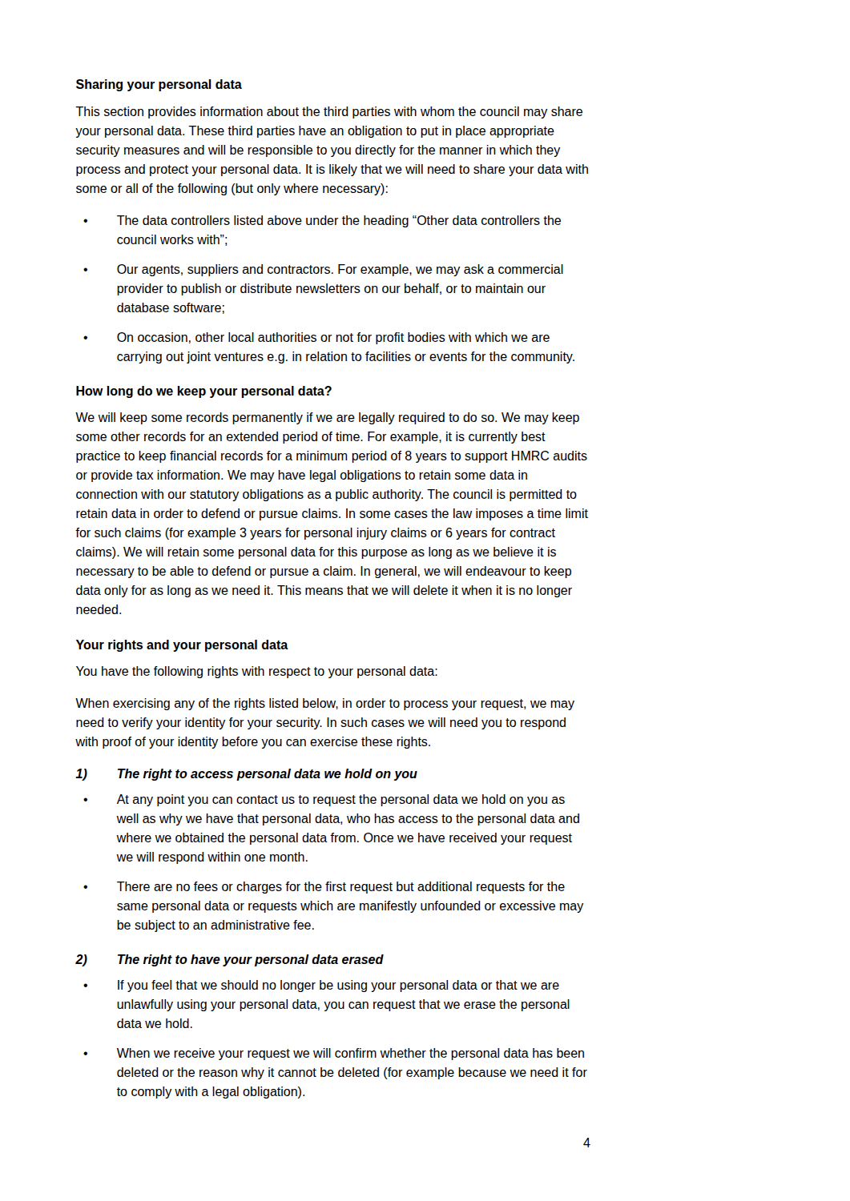Sharing your personal data
This section provides information about the third parties with whom the council may share your personal data. These third parties have an obligation to put in place appropriate security measures and will be responsible to you directly for the manner in which they process and protect your personal data. It is likely that we will need to share your data with some or all of the following (but only where necessary):
The data controllers listed above under the heading “Other data controllers the council works with”;
Our agents, suppliers and contractors. For example, we may ask a commercial provider to publish or distribute newsletters on our behalf, or to maintain our database software;
On occasion, other local authorities or not for profit bodies with which we are carrying out joint ventures e.g. in relation to facilities or events for the community.
How long do we keep your personal data?
We will keep some records permanently if we are legally required to do so. We may keep some other records for an extended period of time. For example, it is currently best practice to keep financial records for a minimum period of 8 years to support HMRC audits or provide tax information. We may have legal obligations to retain some data in connection with our statutory obligations as a public authority. The council is permitted to retain data in order to defend or pursue claims. In some cases the law imposes a time limit for such claims (for example 3 years for personal injury claims or 6 years for contract claims). We will retain some personal data for this purpose as long as we believe it is necessary to be able to defend or pursue a claim. In general, we will endeavour to keep data only for as long as we need it. This means that we will delete it when it is no longer needed.
Your rights and your personal data
You have the following rights with respect to your personal data:
When exercising any of the rights listed below, in order to process your request, we may need to verify your identity for your security. In such cases we will need you to respond with proof of your identity before you can exercise these rights.
The right to access personal data we hold on you
At any point you can contact us to request the personal data we hold on you as well as why we have that personal data, who has access to the personal data and where we obtained the personal data from. Once we have received your request we will respond within one month.
There are no fees or charges for the first request but additional requests for the same personal data or requests which are manifestly unfounded or excessive may be subject to an administrative fee.
The right to have your personal data erased
If you feel that we should no longer be using your personal data or that we are unlawfully using your personal data, you can request that we erase the personal data we hold.
When we receive your request we will confirm whether the personal data has been deleted or the reason why it cannot be deleted (for example because we need it for to comply with a legal obligation).
4